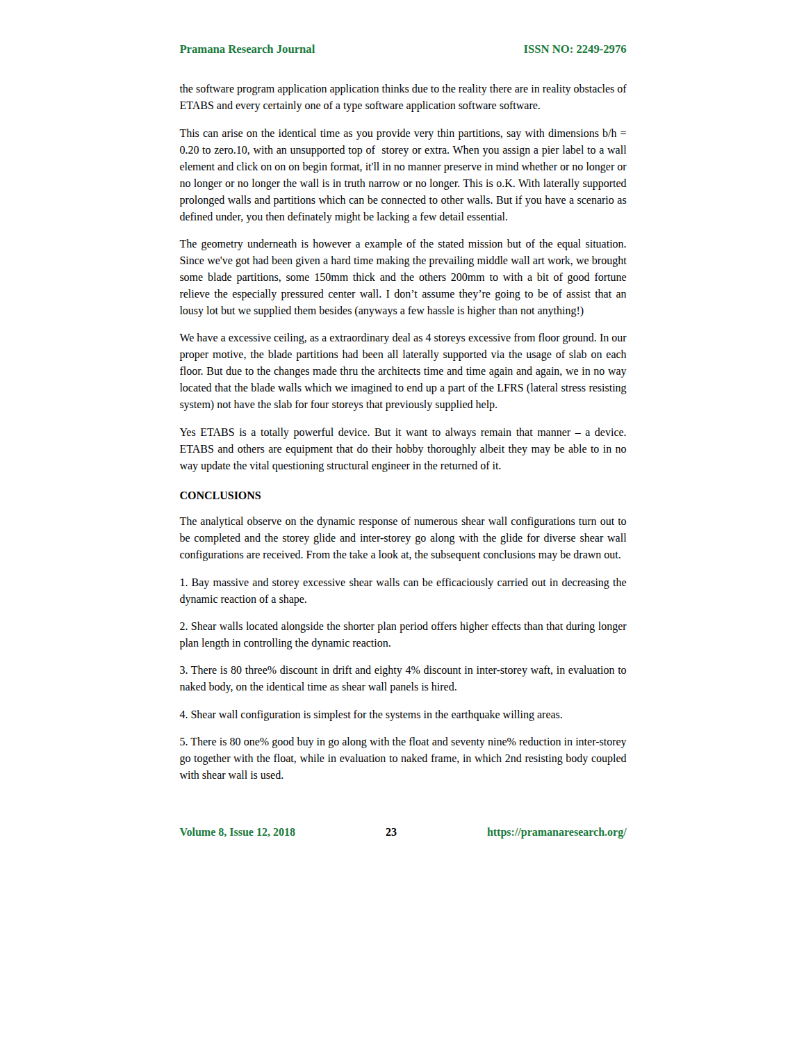Pramana Research Journal ISSN NO: 2249-2976
the software program application application thinks due to the reality there are in reality obstacles of ETABS and every certainly one of a type software application software software.
This can arise on the identical time as you provide very thin partitions, say with dimensions b/h = 0.20 to zero.10, with an unsupported top of storey or extra. When you assign a pier label to a wall element and click on on on begin format, it'll in no manner preserve in mind whether or no longer or no longer or no longer the wall is in truth narrow or no longer. This is o.K. With laterally supported prolonged walls and partitions which can be connected to other walls. But if you have a scenario as defined under, you then definately might be lacking a few detail essential.
The geometry underneath is however a example of the stated mission but of the equal situation. Since we've got had been given a hard time making the prevailing middle wall art work, we brought some blade partitions, some 150mm thick and the others 200mm to with a bit of good fortune relieve the especially pressured center wall. I don’t assume they’re going to be of assist that an lousy lot but we supplied them besides (anyways a few hassle is higher than not anything!)
We have a excessive ceiling, as a extraordinary deal as 4 storeys excessive from floor ground. In our proper motive, the blade partitions had been all laterally supported via the usage of slab on each floor. But due to the changes made thru the architects time and time again and again, we in no way located that the blade walls which we imagined to end up a part of the LFRS (lateral stress resisting system) not have the slab for four storeys that previously supplied help.
Yes ETABS is a totally powerful device. But it want to always remain that manner – a device. ETABS and others are equipment that do their hobby thoroughly albeit they may be able to in no way update the vital questioning structural engineer in the returned of it.
CONCLUSIONS
The analytical observe on the dynamic response of numerous shear wall configurations turn out to be completed and the storey glide and inter-storey go along with the glide for diverse shear wall configurations are received. From the take a look at, the subsequent conclusions may be drawn out.
1. Bay massive and storey excessive shear walls can be efficaciously carried out in decreasing the dynamic reaction of a shape.
2. Shear walls located alongside the shorter plan period offers higher effects than that during longer plan length in controlling the dynamic reaction.
3. There is 80 three% discount in drift and eighty 4% discount in inter-storey waft, in evaluation to naked body, on the identical time as shear wall panels is hired.
4. Shear wall configuration is simplest for the systems in the earthquake willing areas.
5. There is 80 one% good buy in go along with the float and seventy nine% reduction in inter-storey go together with the float, while in evaluation to naked frame, in which 2nd resisting body coupled with shear wall is used.
Volume 8, Issue 12, 2018 23 https://pramanaresearch.org/